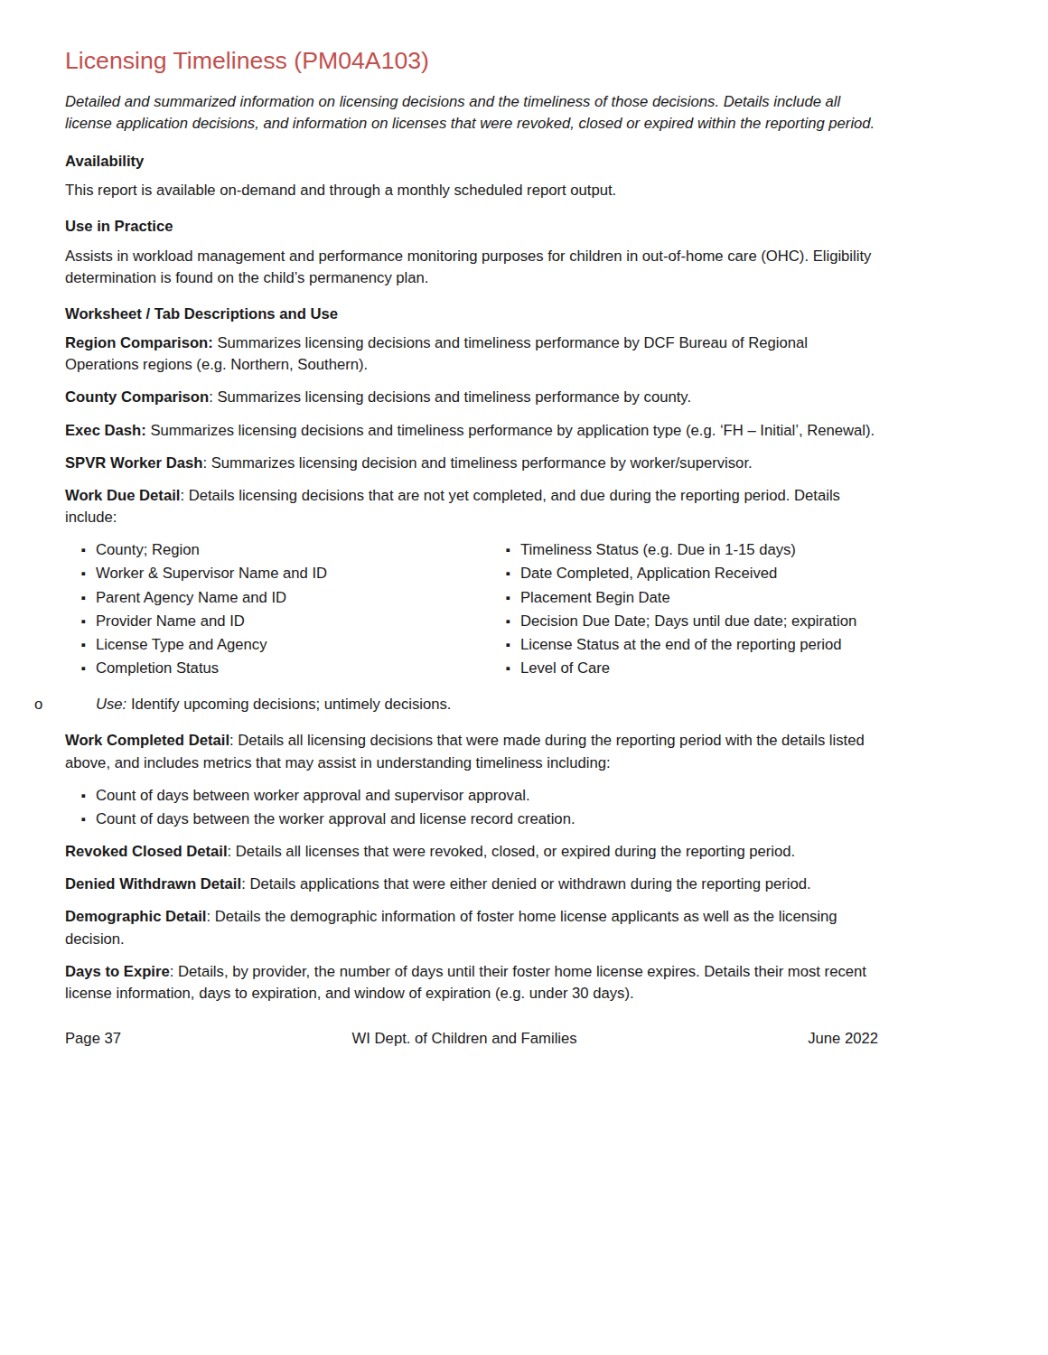Licensing Timeliness (PM04A103)
Detailed and summarized information on licensing decisions and the timeliness of those decisions. Details include all license application decisions, and information on licenses that were revoked, closed or expired within the reporting period.
Availability
This report is available on-demand and through a monthly scheduled report output.
Use in Practice
Assists in workload management and performance monitoring purposes for children in out-of-home care (OHC). Eligibility determination is found on the child’s permanency plan.
Worksheet / Tab Descriptions and Use
Region Comparison: Summarizes licensing decisions and timeliness performance by DCF Bureau of Regional Operations regions (e.g. Northern, Southern).
County Comparison: Summarizes licensing decisions and timeliness performance by county.
Exec Dash: Summarizes licensing decisions and timeliness performance by application type (e.g. ‘FH – Initial’, Renewal).
SPVR Worker Dash: Summarizes licensing decision and timeliness performance by worker/supervisor.
Work Due Detail: Details licensing decisions that are not yet completed, and due during the reporting period. Details include:
County; Region
Worker & Supervisor Name and ID
Parent Agency Name and ID
Provider Name and ID
License Type and Agency
Completion Status
Timeliness Status (e.g. Due in 1-15 days)
Date Completed, Application Received
Placement Begin Date
Decision Due Date; Days until due date; expiration
License Status at the end of the reporting period
Level of Care
oUse: Identify upcoming decisions; untimely decisions.
Work Completed Detail: Details all licensing decisions that were made during the reporting period with the details listed above, and includes metrics that may assist in understanding timeliness including:
Count of days between worker approval and supervisor approval.
Count of days between the worker approval and license record creation.
Revoked Closed Detail: Details all licenses that were revoked, closed, or expired during the reporting period.
Denied Withdrawn Detail: Details applications that were either denied or withdrawn during the reporting period.
Demographic Detail: Details the demographic information of foster home license applicants as well as the licensing decision.
Days to Expire: Details, by provider, the number of days until their foster home license expires. Details their most recent license information, days to expiration, and window of expiration (e.g. under 30 days).
Page 37 WI Dept. of Children and Families June 2022